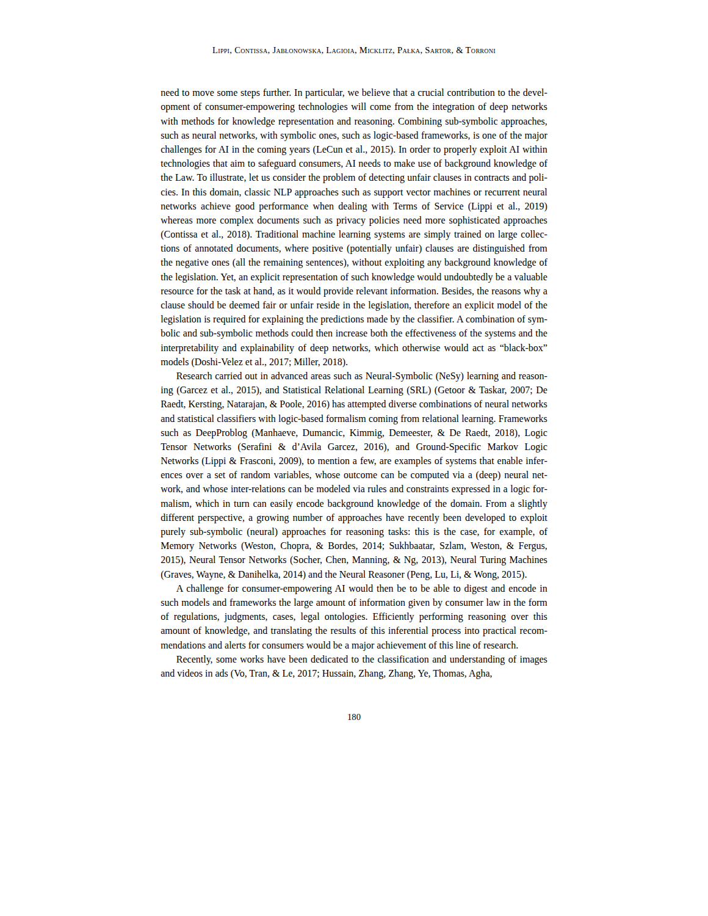Lippi, Contissa, Jabłonowska, Lagioia, Micklitz, Pałka, Sartor, & Torroni
need to move some steps further. In particular, we believe that a crucial contribution to the development of consumer-empowering technologies will come from the integration of deep networks with methods for knowledge representation and reasoning. Combining sub-symbolic approaches, such as neural networks, with symbolic ones, such as logic-based frameworks, is one of the major challenges for AI in the coming years (LeCun et al., 2015). In order to properly exploit AI within technologies that aim to safeguard consumers, AI needs to make use of background knowledge of the Law. To illustrate, let us consider the problem of detecting unfair clauses in contracts and policies. In this domain, classic NLP approaches such as support vector machines or recurrent neural networks achieve good performance when dealing with Terms of Service (Lippi et al., 2019) whereas more complex documents such as privacy policies need more sophisticated approaches (Contissa et al., 2018). Traditional machine learning systems are simply trained on large collections of annotated documents, where positive (potentially unfair) clauses are distinguished from the negative ones (all the remaining sentences), without exploiting any background knowledge of the legislation. Yet, an explicit representation of such knowledge would undoubtedly be a valuable resource for the task at hand, as it would provide relevant information. Besides, the reasons why a clause should be deemed fair or unfair reside in the legislation, therefore an explicit model of the legislation is required for explaining the predictions made by the classifier. A combination of symbolic and sub-symbolic methods could then increase both the effectiveness of the systems and the interpretability and explainability of deep networks, which otherwise would act as “black-box” models (Doshi-Velez et al., 2017; Miller, 2018).
Research carried out in advanced areas such as Neural-Symbolic (NeSy) learning and reasoning (Garcez et al., 2015), and Statistical Relational Learning (SRL) (Getoor & Taskar, 2007; De Raedt, Kersting, Natarajan, & Poole, 2016) has attempted diverse combinations of neural networks and statistical classifiers with logic-based formalism coming from relational learning. Frameworks such as DeepProblog (Manhaeve, Dumancic, Kimmig, Demeester, & De Raedt, 2018), Logic Tensor Networks (Serafini & d’Avila Garcez, 2016), and Ground-Specific Markov Logic Networks (Lippi & Frasconi, 2009), to mention a few, are examples of systems that enable inferences over a set of random variables, whose outcome can be computed via a (deep) neural network, and whose inter-relations can be modeled via rules and constraints expressed in a logic formalism, which in turn can easily encode background knowledge of the domain. From a slightly different perspective, a growing number of approaches have recently been developed to exploit purely sub-symbolic (neural) approaches for reasoning tasks: this is the case, for example, of Memory Networks (Weston, Chopra, & Bordes, 2014; Sukhbaatar, Szlam, Weston, & Fergus, 2015), Neural Tensor Networks (Socher, Chen, Manning, & Ng, 2013), Neural Turing Machines (Graves, Wayne, & Danihelka, 2014) and the Neural Reasoner (Peng, Lu, Li, & Wong, 2015).
A challenge for consumer-empowering AI would then be to be able to digest and encode in such models and frameworks the large amount of information given by consumer law in the form of regulations, judgments, cases, legal ontologies. Efficiently performing reasoning over this amount of knowledge, and translating the results of this inferential process into practical recommendations and alerts for consumers would be a major achievement of this line of research.
Recently, some works have been dedicated to the classification and understanding of images and videos in ads (Vo, Tran, & Le, 2017; Hussain, Zhang, Zhang, Ye, Thomas, Agha,
180